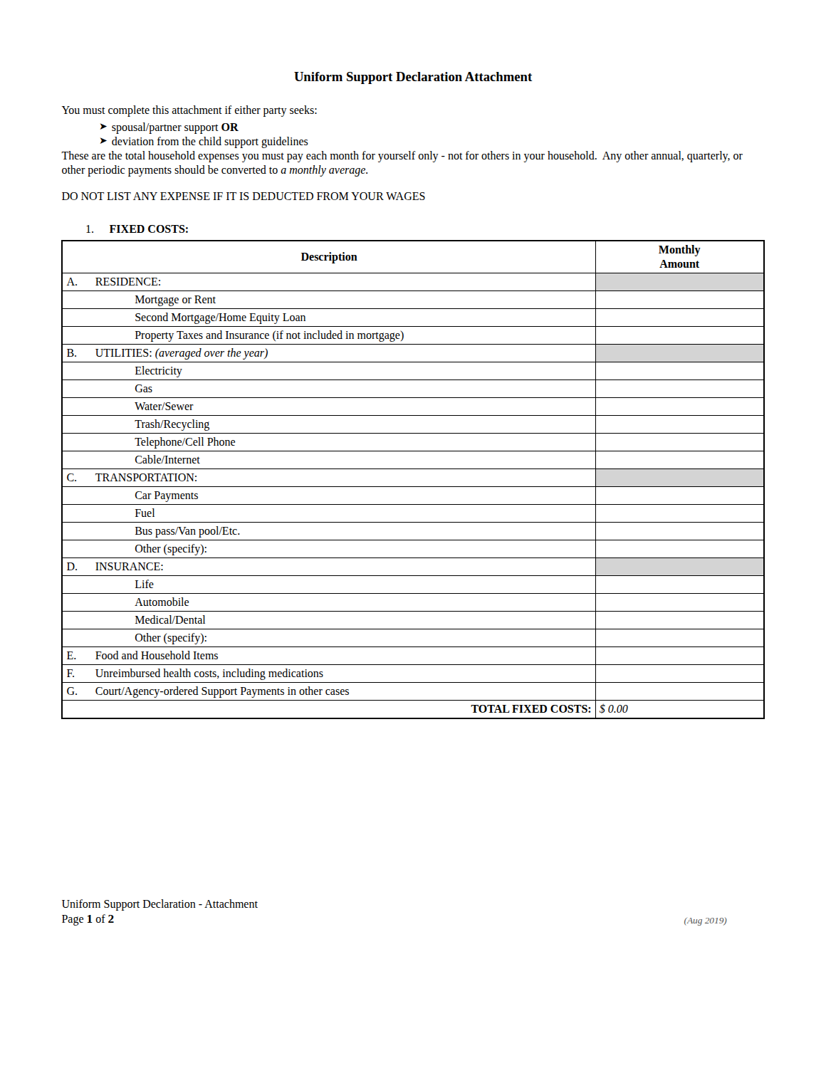Uniform Support Declaration Attachment
You must complete this attachment if either party seeks:
spousal/partner support OR
deviation from the child support guidelines
These are the total household expenses you must pay each month for yourself only - not for others in your household. Any other annual, quarterly, or other periodic payments should be converted to a monthly average.
DO NOT LIST ANY EXPENSE IF IT IS DEDUCTED FROM YOUR WAGES
1. FIXED COSTS:
| Description | Monthly Amount |
| --- | --- |
| A. RESIDENCE: | |
| Mortgage or Rent | |
| Second Mortgage/Home Equity Loan | |
| Property Taxes and Insurance (if not included in mortgage) | |
| B. UTILITIES: (averaged over the year) | |
| Electricity | |
| Gas | |
| Water/Sewer | |
| Trash/Recycling | |
| Telephone/Cell Phone | |
| Cable/Internet | |
| C. TRANSPORTATION: | |
| Car Payments | |
| Fuel | |
| Bus pass/Van pool/Etc. | |
| Other (specify): | |
| D. INSURANCE: | |
| Life | |
| Automobile | |
| Medical/Dental | |
| Other (specify): | |
| E. Food and Household Items | |
| F. Unreimbursed health costs, including medications | |
| G. Court/Agency-ordered Support Payments in other cases | |
| TOTAL FIXED COSTS: | $ 0.00 |
Uniform Support Declaration - Attachment
Page 1 of 2
(Aug 2019)